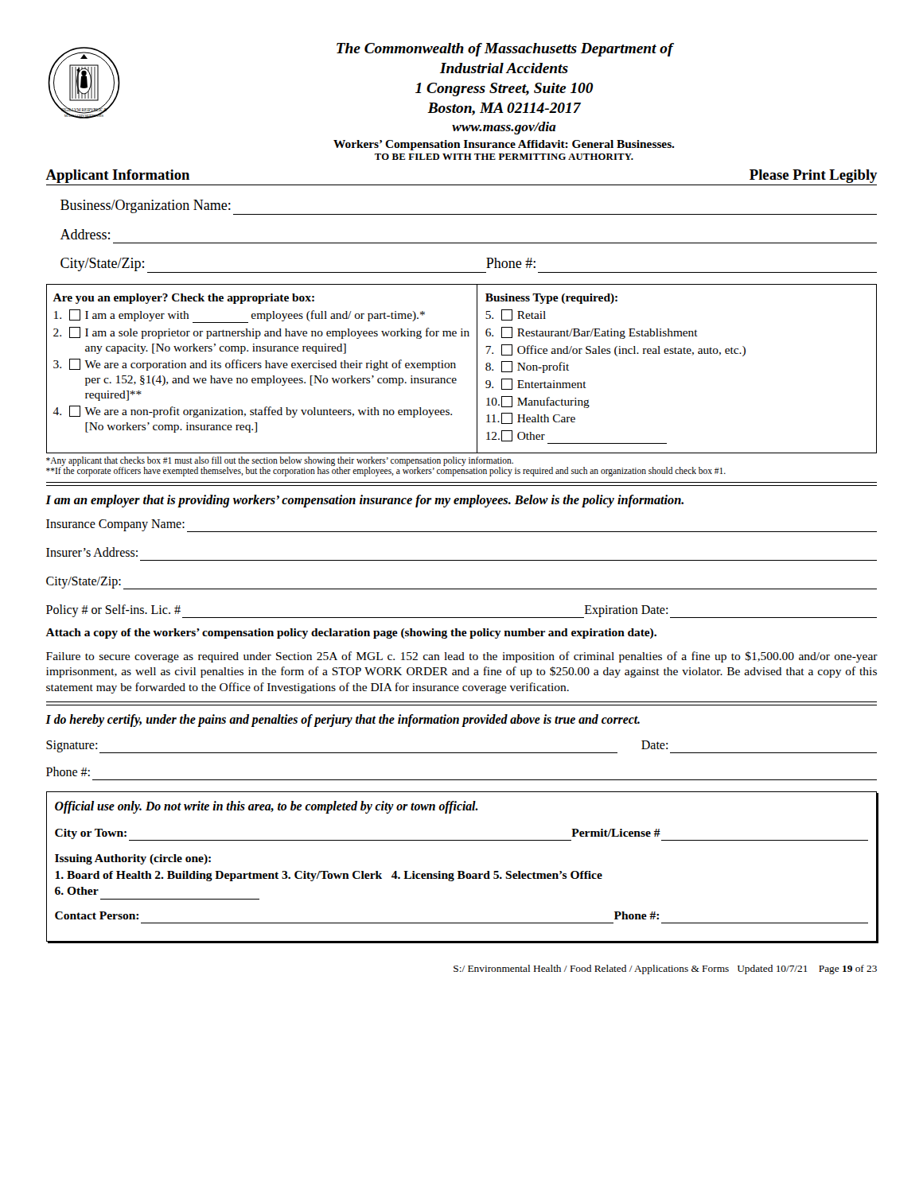SIGILLVM REIPVBLICÆ MASSACHVSETTENSIS
The Commonwealth of Massachusetts Department of
Industrial Accidents
1 Congress Street, Suite 100
Boston, MA 02114-2017
www.mass.gov/dia
Workers’ Compensation Insurance Affidavit: General Businesses.
TO BE FILED WITH THE PERMITTING AUTHORITY.
Applicant Information Please Print Legibly
Business/Organization Name:
Address:
City/State/Zip: Phone #:
Are you an employer? Check the appropriate box:
1. I am a employer with employees (full and/ or part-time).*
2. I am a sole proprietor or partnership and have no employees working for me in any capacity. [No workers’ comp. insurance required]
3. We are a corporation and its officers have exercised their right of exemption per c. 152, §1(4), and we have no employees. [No workers’ comp. insurance required]**
4. We are a non-profit organization, staffed by volunteers, with no employees. [No workers’ comp. insurance req.]
Business Type (required):
5. Retail
6. Restaurant/Bar/Eating Establishment
7. Office and/or Sales (incl. real estate, auto, etc.)
8. Non-profit
9. Entertainment
10. Manufacturing
11. Health Care
12. Other
*Any applicant that checks box #1 must also fill out the section below showing their workers’ compensation policy information.
**If the corporate officers have exempted themselves, but the corporation has other employees, a workers’ compensation policy is required and such an organization should check box #1.
I am an employer that is providing workers’ compensation insurance for my employees. Below is the policy information.
Insurance Company Name:
Insurer’s Address:
City/State/Zip:
Policy # or Self-ins. Lic. # Expiration Date:
Attach a copy of the workers’ compensation policy declaration page (showing the policy number and expiration date).
Failure to secure coverage as required under Section 25A of MGL c. 152 can lead to the imposition of criminal penalties of a fine up to $1,500.00 and/or one-year imprisonment, as well as civil penalties in the form of a STOP WORK ORDER and a fine of up to $250.00 a day against the violator. Be advised that a copy of this statement may be forwarded to the Office of Investigations of the DIA for insurance coverage verification.
I do hereby certify, under the pains and penalties of perjury that the information provided above is true and correct.
Signature: Date:
Phone #:
Official use only. Do not write in this area, to be completed by city or town official.
City or Town: Permit/License #
Issuing Authority (circle one):
1. Board of Health 2. Building Department 3. City/Town Clerk 4. Licensing Board 5. Selectmen’s Office
6. Other
Contact Person: Phone #:
S:/ Environmental Health / Food Related / Applications & Forms Updated 10/7/21 Page 19 of 23